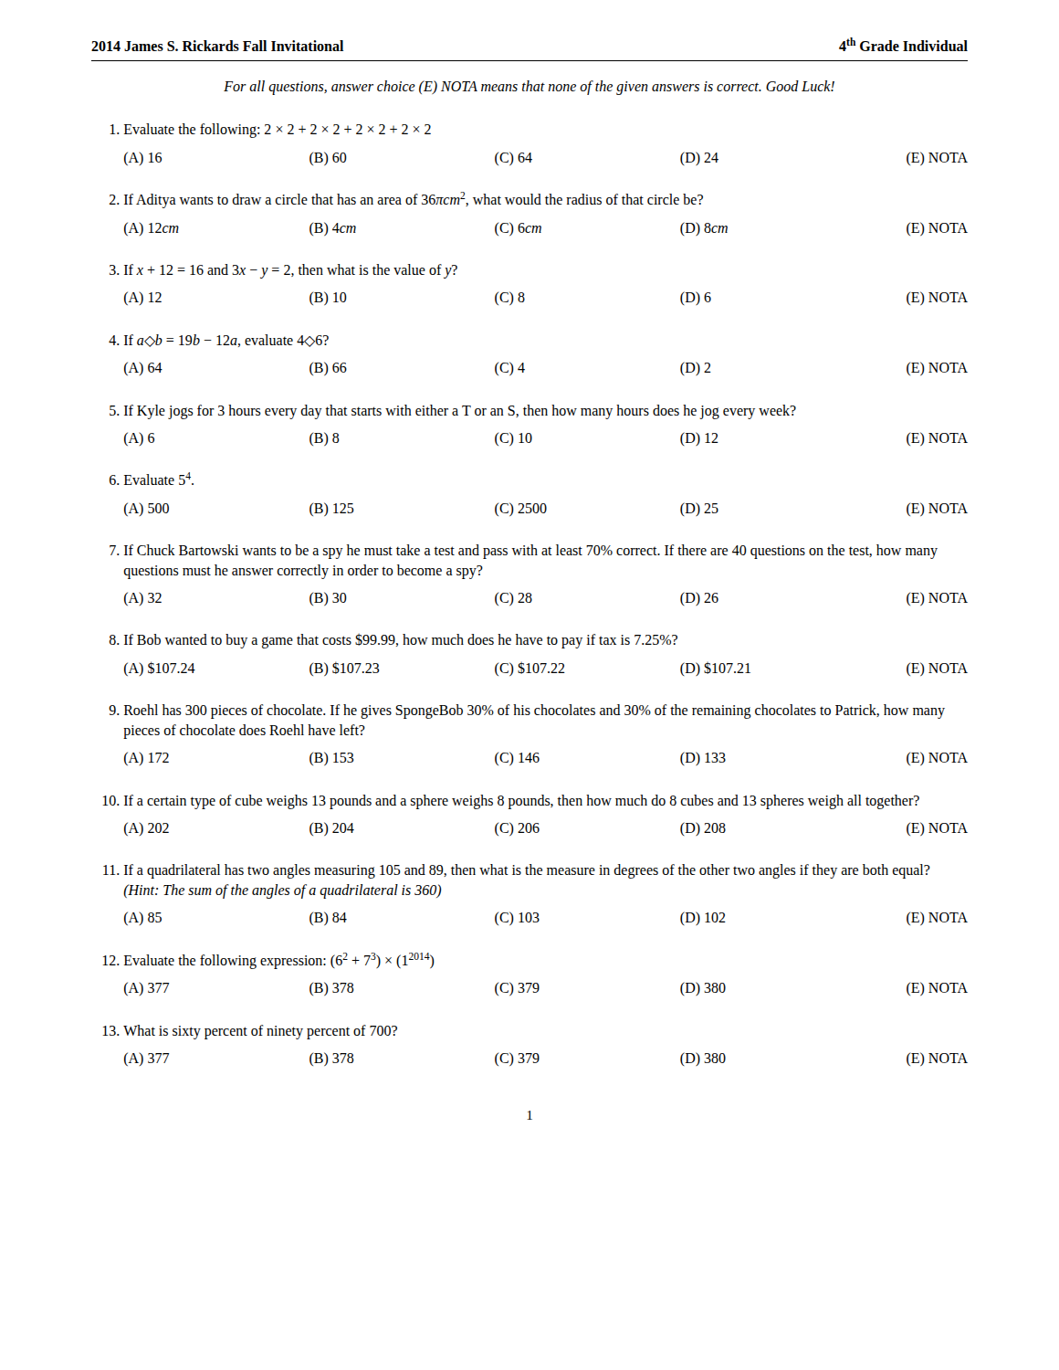2014 James S. Rickards Fall Invitational
4th Grade Individual
For all questions, answer choice (E) NOTA means that none of the given answers is correct. Good Luck!
Evaluate the following: 2 × 2 + 2 × 2 + 2 × 2 + 2 × 2
(A) 16 (B) 60 (C) 64 (D) 24 (E) NOTA
If Aditya wants to draw a circle that has an area of 36πcm2, what would the radius of that circle be?
(A) 12cm (B) 4cm (C) 6cm (D) 8cm (E) NOTA
If x + 12 = 16 and 3x − y = 2, then what is the value of y?
(A) 12 (B) 10 (C) 8 (D) 6 (E) NOTA
If a◇b = 19b − 12a, evaluate 4◇6?
(A) 64 (B) 66 (C) 4 (D) 2 (E) NOTA
If Kyle jogs for 3 hours every day that starts with either a T or an S, then how many hours does he jog every week?
(A) 6 (B) 8 (C) 10 (D) 12 (E) NOTA
Evaluate 54.
(A) 500 (B) 125 (C) 2500 (D) 25 (E) NOTA
If Chuck Bartowski wants to be a spy he must take a test and pass with at least 70% correct. If there are 40 questions on the test, how many questions must he answer correctly in order to become a spy?
(A) 32 (B) 30 (C) 28 (D) 26 (E) NOTA
If Bob wanted to buy a game that costs $99.99, how much does he have to pay if tax is 7.25%?
(A) $107.24 (B) $107.23 (C) $107.22 (D) $107.21 (E) NOTA
Roehl has 300 pieces of chocolate. If he gives SpongeBob 30% of his chocolates and 30% of the remaining chocolates to Patrick, how many pieces of chocolate does Roehl have left?
(A) 172 (B) 153 (C) 146 (D) 133 (E) NOTA
If a certain type of cube weighs 13 pounds and a sphere weighs 8 pounds, then how much do 8 cubes and 13 spheres weigh all together?
(A) 202 (B) 204 (C) 206 (D) 208 (E) NOTA
If a quadrilateral has two angles measuring 105 and 89, then what is the measure in degrees of the other two angles if they are both equal? (Hint: The sum of the angles of a quadrilateral is 360)
(A) 85 (B) 84 (C) 103 (D) 102 (E) NOTA
Evaluate the following expression: (62 + 73) × (12014)
(A) 377 (B) 378 (C) 379 (D) 380 (E) NOTA
What is sixty percent of ninety percent of 700?
(A) 377 (B) 378 (C) 379 (D) 380 (E) NOTA
1